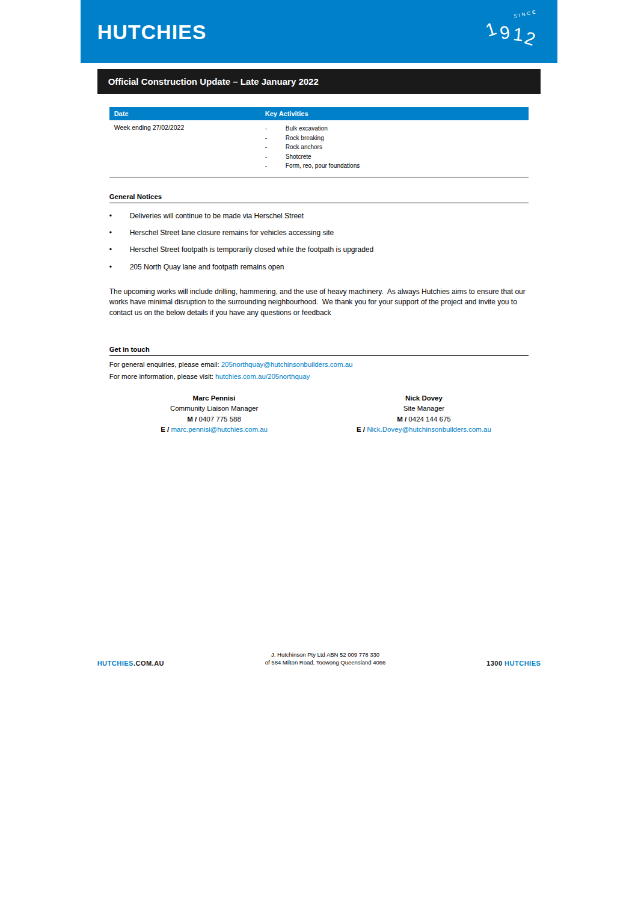HUTCHIES
SINCE
1912
Official Construction Update – Late January 2022
| Date | Key Activities |
| --- | --- |
| Week ending 27/02/2022 | - Bulk excavation - Rock breaking - Rock anchors - Shotcrete - Form, reo, pour foundations |
General Notices
•Deliveries will continue to be made via Herschel Street
•Herschel Street lane closure remains for vehicles accessing site
•Herschel Street footpath is temporarily closed while the footpath is upgraded
•205 North Quay lane and footpath remains open
The upcoming works will include drilling, hammering, and the use of heavy machinery. As always Hutchies aims to ensure that our works have minimal disruption to the surrounding neighbourhood. We thank you for your support of the project and invite you to contact us on the below details if you have any questions or feedback
Get in touch
For general enquiries, please email: 205northquay@hutchinsonbuilders.com.au
For more information, please visit: hutchies.com.au/205northquay
Marc Pennisi
Community Liaison Manager
M / 0407 775 588
E / marc.pennisi@hutchies.com.au
Nick Dovey
Site Manager
M / 0424 144 675
E / Nick.Dovey@hutchinsonbuilders.com.au
HUTCHIES.COM.AU
J. Hutchinson Pty Ltd ABN 52 009 778 330
of 584 Milton Road, Toowong Queensland 4066
1300 HUTCHIES